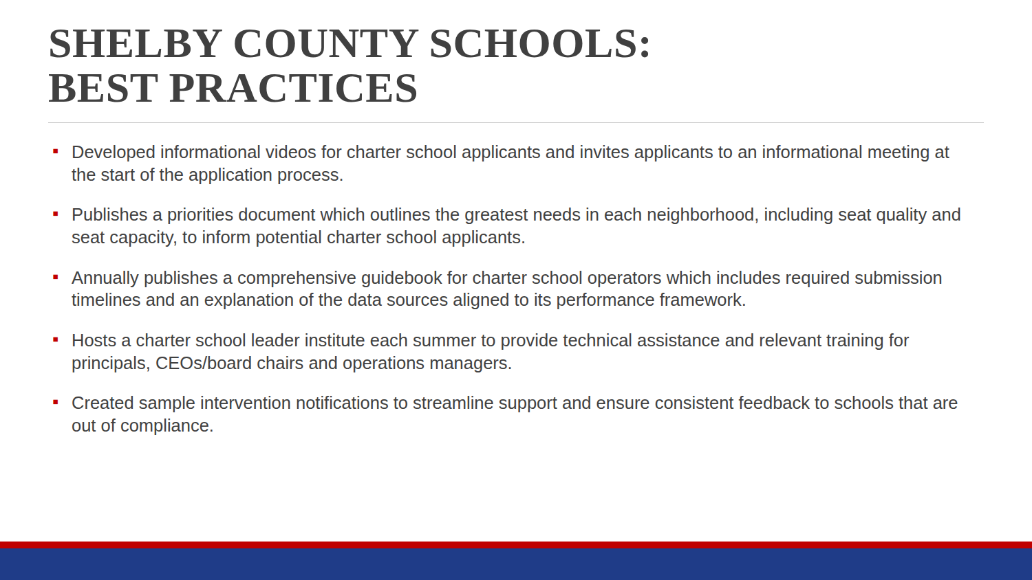Shelby County Schools: Best Practices
Developed informational videos for charter school applicants and invites applicants to an informational meeting at the start of the application process.
Publishes a priorities document which outlines the greatest needs in each neighborhood, including seat quality and seat capacity, to inform potential charter school applicants.
Annually publishes a comprehensive guidebook for charter school operators which includes required submission timelines and an explanation of the data sources aligned to its performance framework.
Hosts a charter school leader institute each summer to provide technical assistance and relevant training for principals, CEOs/board chairs and operations managers.
Created sample intervention notifications to streamline support and ensure consistent feedback to schools that are out of compliance.